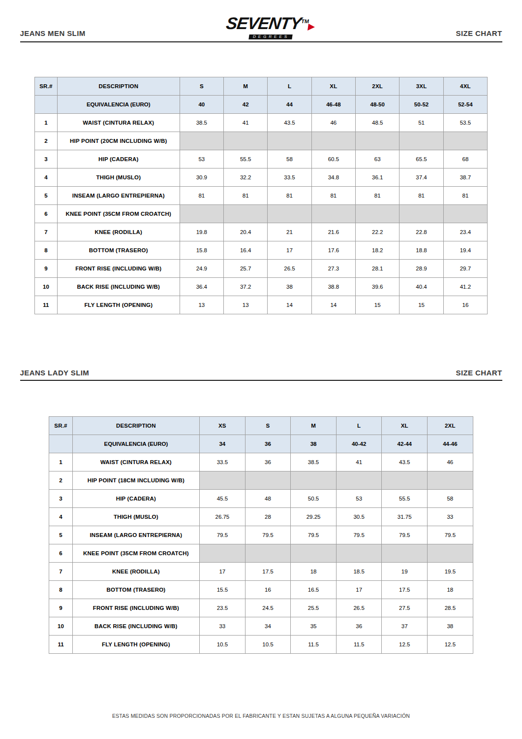JEANS MEN SLIM
SEVENTYTM
DEGREES
SIZE CHART
| SR.# | DESCRIPTION | S | M | L | XL | 2XL | 3XL | 4XL |
| --- | --- | --- | --- | --- | --- | --- | --- | --- |
| | EQUIVALENCIA (EURO) | 40 | 42 | 44 | 46-48 | 48-50 | 50-52 | 52-54 |
| 1 | WAIST (CINTURA RELAX) | 38.5 | 41 | 43.5 | 46 | 48.5 | 51 | 53.5 |
| 2 | HIP POINT (20CM INCLUDING W/B) | | | | | | | |
| 3 | HIP (CADERA) | 53 | 55.5 | 58 | 60.5 | 63 | 65.5 | 68 |
| 4 | THIGH (MUSLO) | 30.9 | 32.2 | 33.5 | 34.8 | 36.1 | 37.4 | 38.7 |
| 5 | INSEAM (LARGO ENTREPIERNA) | 81 | 81 | 81 | 81 | 81 | 81 | 81 |
| 6 | KNEE POINT (35CM FROM CROATCH) | | | | | | | |
| 7 | KNEE (RODILLA) | 19.8 | 20.4 | 21 | 21.6 | 22.2 | 22.8 | 23.4 |
| 8 | BOTTOM (TRASERO) | 15.8 | 16.4 | 17 | 17.6 | 18.2 | 18.8 | 19.4 |
| 9 | FRONT RISE (INCLUDING W/B) | 24.9 | 25.7 | 26.5 | 27.3 | 28.1 | 28.9 | 29.7 |
| 10 | BACK RISE (INCLUDING W/B) | 36.4 | 37.2 | 38 | 38.8 | 39.6 | 40.4 | 41.2 |
| 11 | FLY LENGTH (OPENING) | 13 | 13 | 14 | 14 | 15 | 15 | 16 |
JEANS LADY SLIM
SIZE CHART
| SR.# | DESCRIPTION | XS | S | M | L | XL | 2XL |
| --- | --- | --- | --- | --- | --- | --- | --- |
| | EQUIVALENCIA (EURO) | 34 | 36 | 38 | 40-42 | 42-44 | 44-46 |
| 1 | WAIST (CINTURA RELAX) | 33.5 | 36 | 38.5 | 41 | 43.5 | 46 |
| 2 | HIP POINT (18CM INCLUDING W/B) | | | | | | |
| 3 | HIP (CADERA) | 45.5 | 48 | 50.5 | 53 | 55.5 | 58 |
| 4 | THIGH (MUSLO) | 26.75 | 28 | 29.25 | 30.5 | 31.75 | 33 |
| 5 | INSEAM (LARGO ENTREPIERNA) | 79.5 | 79.5 | 79.5 | 79.5 | 79.5 | 79.5 |
| 6 | KNEE POINT (35CM FROM CROATCH) | | | | | | |
| 7 | KNEE (RODILLA) | 17 | 17.5 | 18 | 18.5 | 19 | 19.5 |
| 8 | BOTTOM (TRASERO) | 15.5 | 16 | 16.5 | 17 | 17.5 | 18 |
| 9 | FRONT RISE (INCLUDING W/B) | 23.5 | 24.5 | 25.5 | 26.5 | 27.5 | 28.5 |
| 10 | BACK RISE (INCLUDING W/B) | 33 | 34 | 35 | 36 | 37 | 38 |
| 11 | FLY LENGTH (OPENING) | 10.5 | 10.5 | 11.5 | 11.5 | 12.5 | 12.5 |
ESTAS MEDIDAS SON PROPORCIONADAS POR EL FABRICANTE Y ESTAN SUJETAS A ALGUNA PEQUEÑA VARIACIÓN